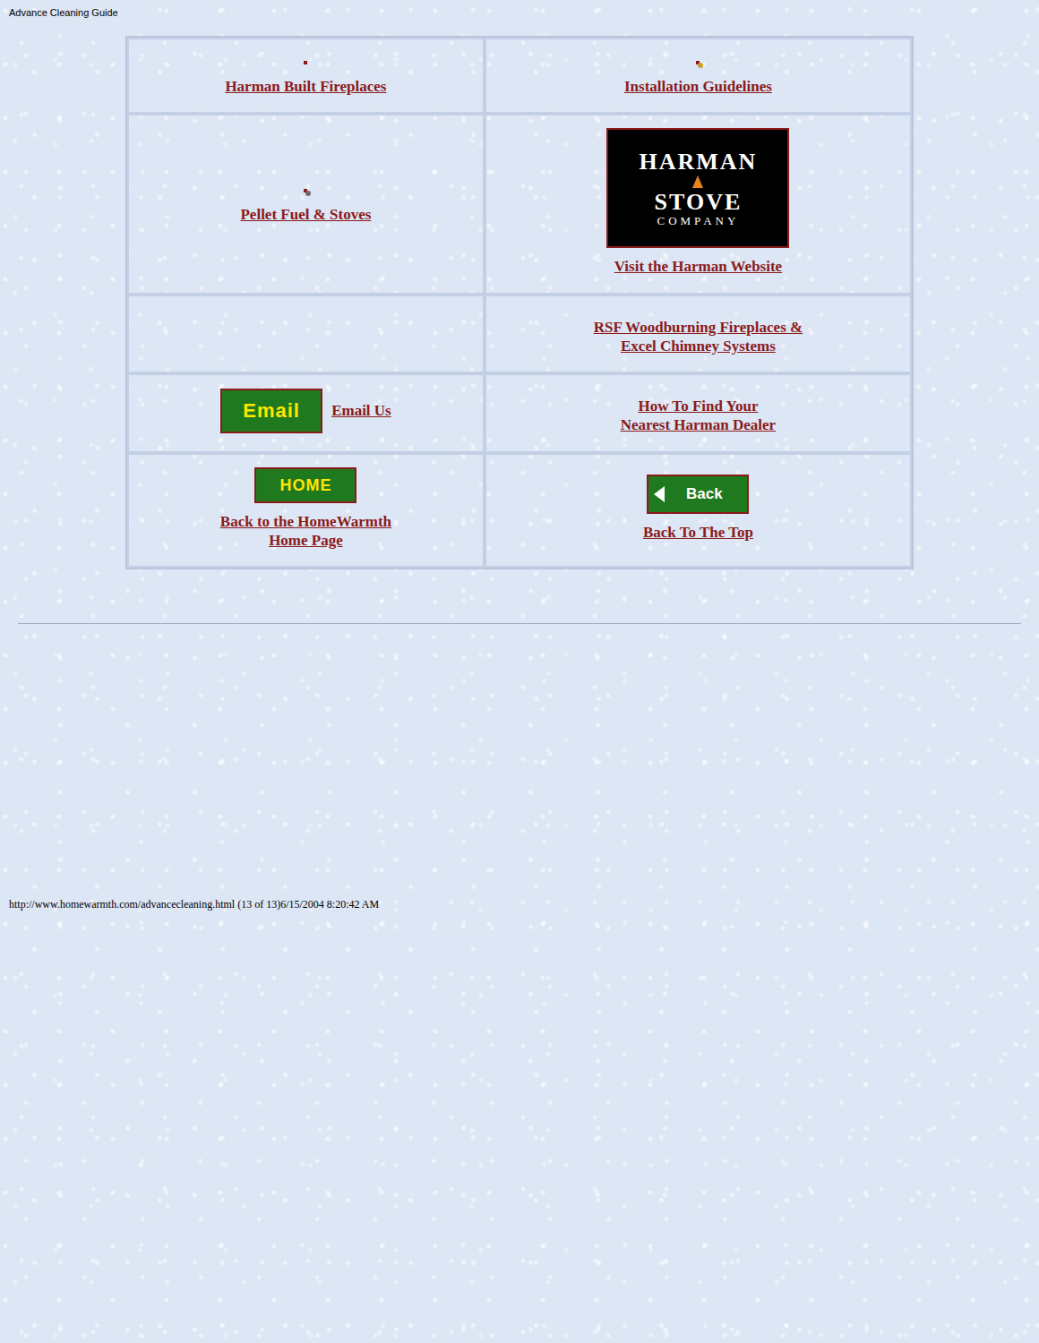Advance Cleaning Guide
| Harman Built Fireplaces | Installation Guidelines |
| Pellet Fuel & Stoves | HARMAN STOVE COMPANY Visit the Harman Website |
| | RSF Woodburning Fireplaces & Excel Chimney Systems |
| Email Email Us | How To Find Your Nearest Harman Dealer |
| HOME Back to the HomeWarmth Home Page | Back Back To The Top |
http://www.homewarmth.com/advancecleaning.html (13 of 13)6/15/2004 8:20:42 AM